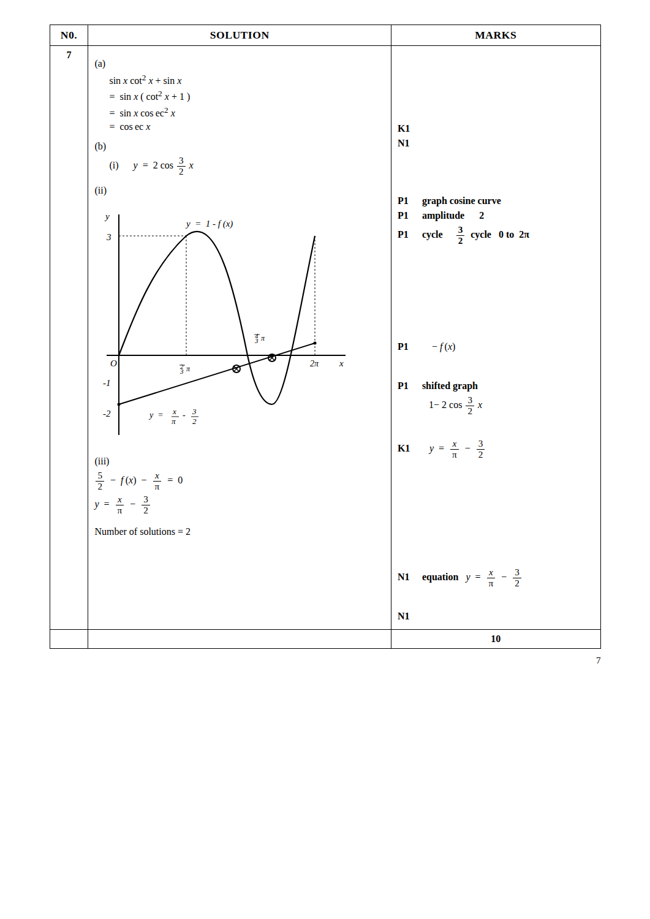| N0. | SOLUTION | MARKS |
| --- | --- | --- |
| 7 | (a) sin x cot 2 x + sin x = sin x ( cot 2 x + 1 ) = sin x cos ec 2 x = cos ec x (b) (i) y = 2 cos 3 2 x (ii) y 3 -1 -2 O x 2π 2 3 π 4 3 π y = 1 - f (x) y = x π - 3 2 (iii) 5 2 − f ( x ) − x π = 0 y = x π − 3 2 Number of solutions = 2 | K1 N1 P1 graph cosine curve P1 amplitude 2 P1 cycle 3 2 cycle 0 to 2π P1 − f ( x ) P1 shifted graph 1− 2 cos 3 2 x K1 y = x π − 3 2 N1 equation y = x π − 3 2 N1 |
| | | 10 |
7